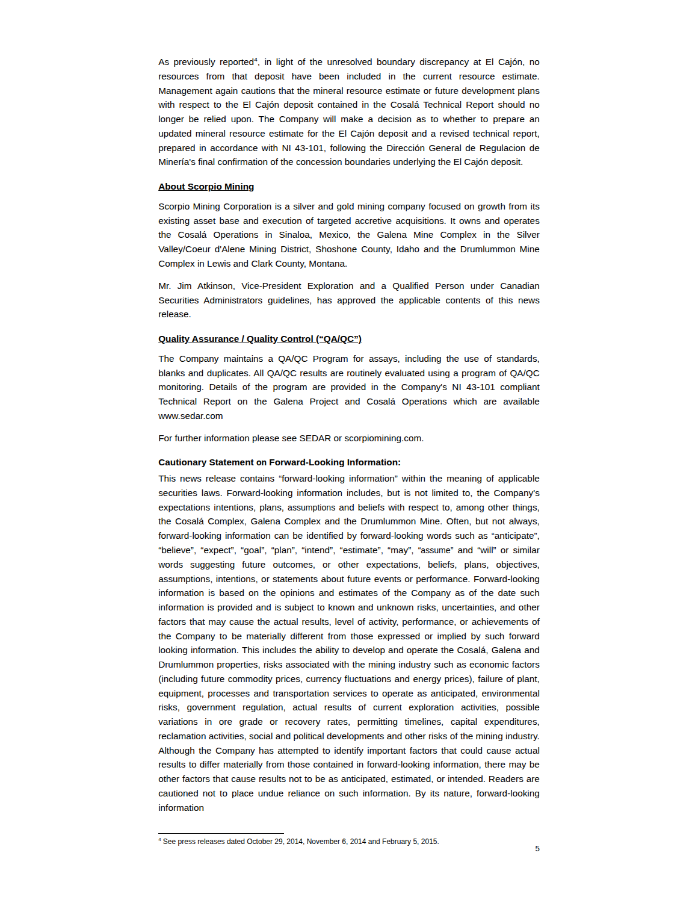As previously reported4, in light of the unresolved boundary discrepancy at El Cajón, no resources from that deposit have been included in the current resource estimate. Management again cautions that the mineral resource estimate or future development plans with respect to the El Cajón deposit contained in the Cosalá Technical Report should no longer be relied upon. The Company will make a decision as to whether to prepare an updated mineral resource estimate for the El Cajón deposit and a revised technical report, prepared in accordance with NI 43-101, following the Dirección General de Regulacion de Minería's final confirmation of the concession boundaries underlying the El Cajón deposit.
About Scorpio Mining
Scorpio Mining Corporation is a silver and gold mining company focused on growth from its existing asset base and execution of targeted accretive acquisitions. It owns and operates the Cosalá Operations in Sinaloa, Mexico, the Galena Mine Complex in the Silver Valley/Coeur d'Alene Mining District, Shoshone County, Idaho and the Drumlummon Mine Complex in Lewis and Clark County, Montana.
Mr. Jim Atkinson, Vice-President Exploration and a Qualified Person under Canadian Securities Administrators guidelines, has approved the applicable contents of this news release.
Quality Assurance / Quality Control (“QA/QC”)
The Company maintains a QA/QC Program for assays, including the use of standards, blanks and duplicates. All QA/QC results are routinely evaluated using a program of QA/QC monitoring. Details of the program are provided in the Company's NI 43-101 compliant Technical Report on the Galena Project and Cosalá Operations which are available www.sedar.com
For further information please see SEDAR or scorpiomining.com.
Cautionary Statement on Forward-Looking Information:
This news release contains “forward-looking information” within the meaning of applicable securities laws. Forward-looking information includes, but is not limited to, the Company's expectations intentions, plans, assumptions and beliefs with respect to, among other things, the Cosalá Complex, Galena Complex and the Drumlummon Mine. Often, but not always, forward-looking information can be identified by forward-looking words such as “anticipate”, “believe”, “expect”, “goal”, “plan”, “intend”, “estimate”, “may”, “assume” and “will” or similar words suggesting future outcomes, or other expectations, beliefs, plans, objectives, assumptions, intentions, or statements about future events or performance. Forward-looking information is based on the opinions and estimates of the Company as of the date such information is provided and is subject to known and unknown risks, uncertainties, and other factors that may cause the actual results, level of activity, performance, or achievements of the Company to be materially different from those expressed or implied by such forward looking information. This includes the ability to develop and operate the Cosalá, Galena and Drumlummon properties, risks associated with the mining industry such as economic factors (including future commodity prices, currency fluctuations and energy prices), failure of plant, equipment, processes and transportation services to operate as anticipated, environmental risks, government regulation, actual results of current exploration activities, possible variations in ore grade or recovery rates, permitting timelines, capital expenditures, reclamation activities, social and political developments and other risks of the mining industry. Although the Company has attempted to identify important factors that could cause actual results to differ materially from those contained in forward-looking information, there may be other factors that cause results not to be as anticipated, estimated, or intended. Readers are cautioned not to place undue reliance on such information. By its nature, forward-looking information
4 See press releases dated October 29, 2014, November 6, 2014 and February 5, 2015.
5